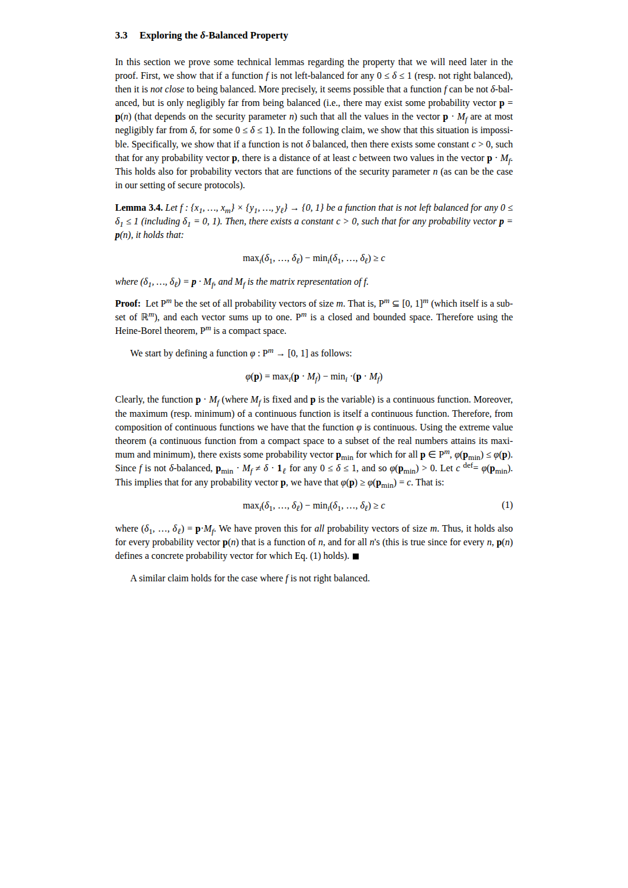3.3 Exploring the δ-Balanced Property
In this section we prove some technical lemmas regarding the property that we will need later in the proof. First, we show that if a function f is not left-balanced for any 0 ≤ δ ≤ 1 (resp. not right balanced), then it is not close to being balanced. More precisely, it seems possible that a function f can be not δ-balanced, but is only negligibly far from being balanced (i.e., there may exist some probability vector p = p(n) (that depends on the security parameter n) such that all the values in the vector p · Mf are at most negligibly far from δ, for some 0 ≤ δ ≤ 1). In the following claim, we show that this situation is impossible. Specifically, we show that if a function is not δ balanced, then there exists some constant c > 0, such that for any probability vector p, there is a distance of at least c between two values in the vector p · Mf. This holds also for probability vectors that are functions of the security parameter n (as can be the case in our setting of secure protocols).
Lemma 3.4. Let f : {x1, …, xm} × {y1, …, yℓ} → {0, 1} be a function that is not left balanced for any 0 ≤ δ1 ≤ 1 (including δ1 = 0, 1). Then, there exists a constant c > 0, such that for any probability vector p = p(n), it holds that:
maxi(δ1, …, δℓ) − mini(δ1, …, δℓ) ≥ c
where (δ1, …, δℓ) = p · Mf, and Mf is the matrix representation of f.
Proof: Let Pm be the set of all probability vectors of size m. That is, Pm ⊆ [0, 1]m (which itself is a subset of ℝm), and each vector sums up to one. Pm is a closed and bounded space. Therefore using the Heine-Borel theorem, Pm is a compact space.
We start by defining a function φ : Pm → [0, 1] as follows:
φ(p) = maxi(p · Mf) − mini ·(p · Mf)
Clearly, the function p · Mf (where Mf is fixed and p is the variable) is a continuous function. Moreover, the maximum (resp. minimum) of a continuous function is itself a continuous function. Therefore, from composition of continuous functions we have that the function φ is continuous. Using the extreme value theorem (a continuous function from a compact space to a subset of the real numbers attains its maximum and minimum), there exists some probability vector pmin for which for all p ∈ Pm, φ(pmin) ≤ φ(p). Since f is not δ-balanced, pmin · Mf ≠ δ · 1ℓ for any 0 ≤ δ ≤ 1, and so φ(pmin) > 0. Let c def= φ(pmin). This implies that for any probability vector p, we have that φ(p) ≥ φ(pmin) = c. That is:
maxi(δ1, …, δℓ) − mini(δ1, …, δℓ) ≥ c (1)
where (δ1, …, δℓ) = p·Mf. We have proven this for all probability vectors of size m. Thus, it holds also for every probability vector p(n) that is a function of n, and for all n's (this is true since for every n, p(n) defines a concrete probability vector for which Eq. (1) holds).
A similar claim holds for the case where f is not right balanced.